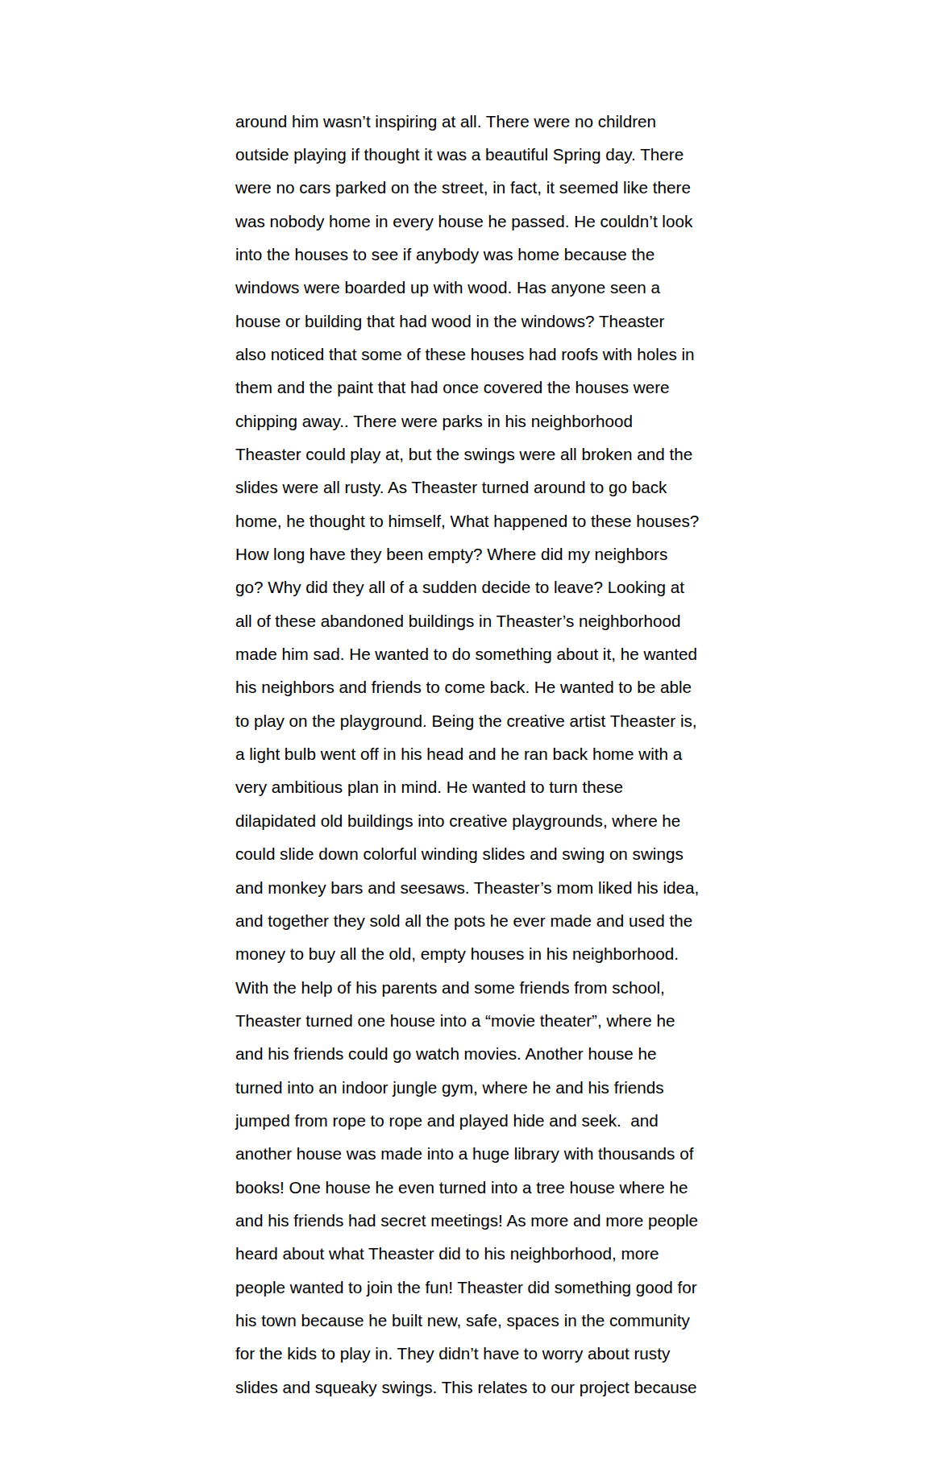around him wasn’t inspiring at all. There were no children outside playing if thought it was a beautiful Spring day. There were no cars parked on the street, in fact, it seemed like there was nobody home in every house he passed. He couldn’t look into the houses to see if anybody was home because the windows were boarded up with wood. Has anyone seen a house or building that had wood in the windows? Theaster also noticed that some of these houses had roofs with holes in them and the paint that had once covered the houses were chipping away.. There were parks in his neighborhood Theaster could play at, but the swings were all broken and the slides were all rusty. As Theaster turned around to go back home, he thought to himself, What happened to these houses? How long have they been empty? Where did my neighbors go? Why did they all of a sudden decide to leave? Looking at all of these abandoned buildings in Theaster’s neighborhood made him sad. He wanted to do something about it, he wanted his neighbors and friends to come back. He wanted to be able to play on the playground. Being the creative artist Theaster is, a light bulb went off in his head and he ran back home with a very ambitious plan in mind. He wanted to turn these dilapidated old buildings into creative playgrounds, where he could slide down colorful winding slides and swing on swings and monkey bars and seesaws. Theaster’s mom liked his idea, and together they sold all the pots he ever made and used the money to buy all the old, empty houses in his neighborhood. With the help of his parents and some friends from school, Theaster turned one house into a “movie theater”, where he and his friends could go watch movies. Another house he turned into an indoor jungle gym, where he and his friends jumped from rope to rope and played hide and seek. and another house was made into a huge library with thousands of books! One house he even turned into a tree house where he and his friends had secret meetings! As more and more people heard about what Theaster did to his neighborhood, more people wanted to join the fun! Theaster did something good for his town because he built new, safe, spaces in the community for the kids to play in. They didn’t have to worry about rusty slides and squeaky swings. This relates to our project because